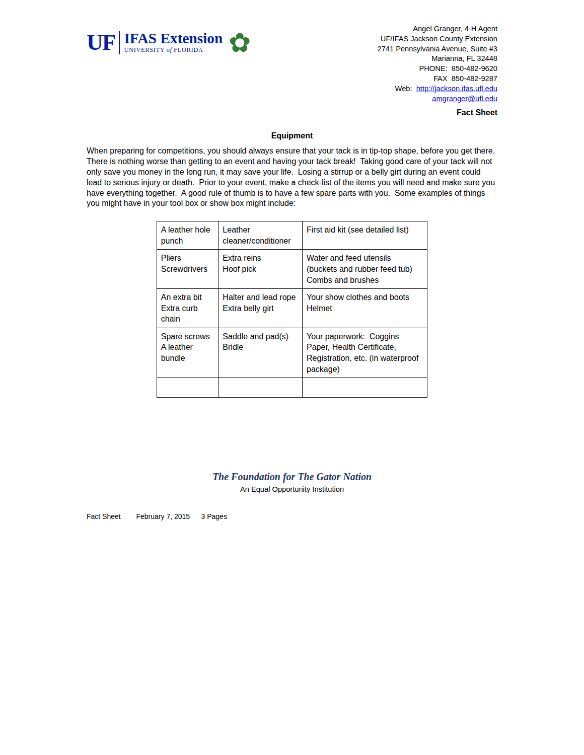UF
IFAS Extension University of Florida
✿
Angel Granger, 4-H Agent
UF/IFAS Jackson County Extension
2741 Pennsylvania Avenue, Suite #3
Marianna, FL 32448
PHONE: 850-482-9620
FAX 850-482-9287
Web: http://jackson.ifas.ufl.edu
amgranger@ufl.edu
Fact Sheet
Equipment
When preparing for competitions, you should always ensure that your tack is in tip-top shape, before you get there. There is nothing worse than getting to an event and having your tack break! Taking good care of your tack will not only save you money in the long run, it may save your life. Losing a stirrup or a belly girt during an event could lead to serious injury or death. Prior to your event, make a check-list of the items you will need and make sure you have everything together. A good rule of thumb is to have a few spare parts with you. Some examples of things you might have in your tool box or show box might include:
| A leather hole punch | Leather cleaner/conditioner | First aid kit (see detailed list) |
| Pliers Screwdrivers | Extra reins Hoof pick | Water and feed utensils (buckets and rubber feed tub) Combs and brushes |
| An extra bit Extra curb chain | Halter and lead rope Extra belly girt | Your show clothes and boots Helmet |
| Spare screws A leather bundle | Saddle and pad(s) Bridle | Your paperwork: Coggins Paper, Health Certificate, Registration, etc. (in waterproof package) |
The Foundation for The Gator Nation
An Equal Opportunity Institution
Fact Sheet February 7, 20153 Pages